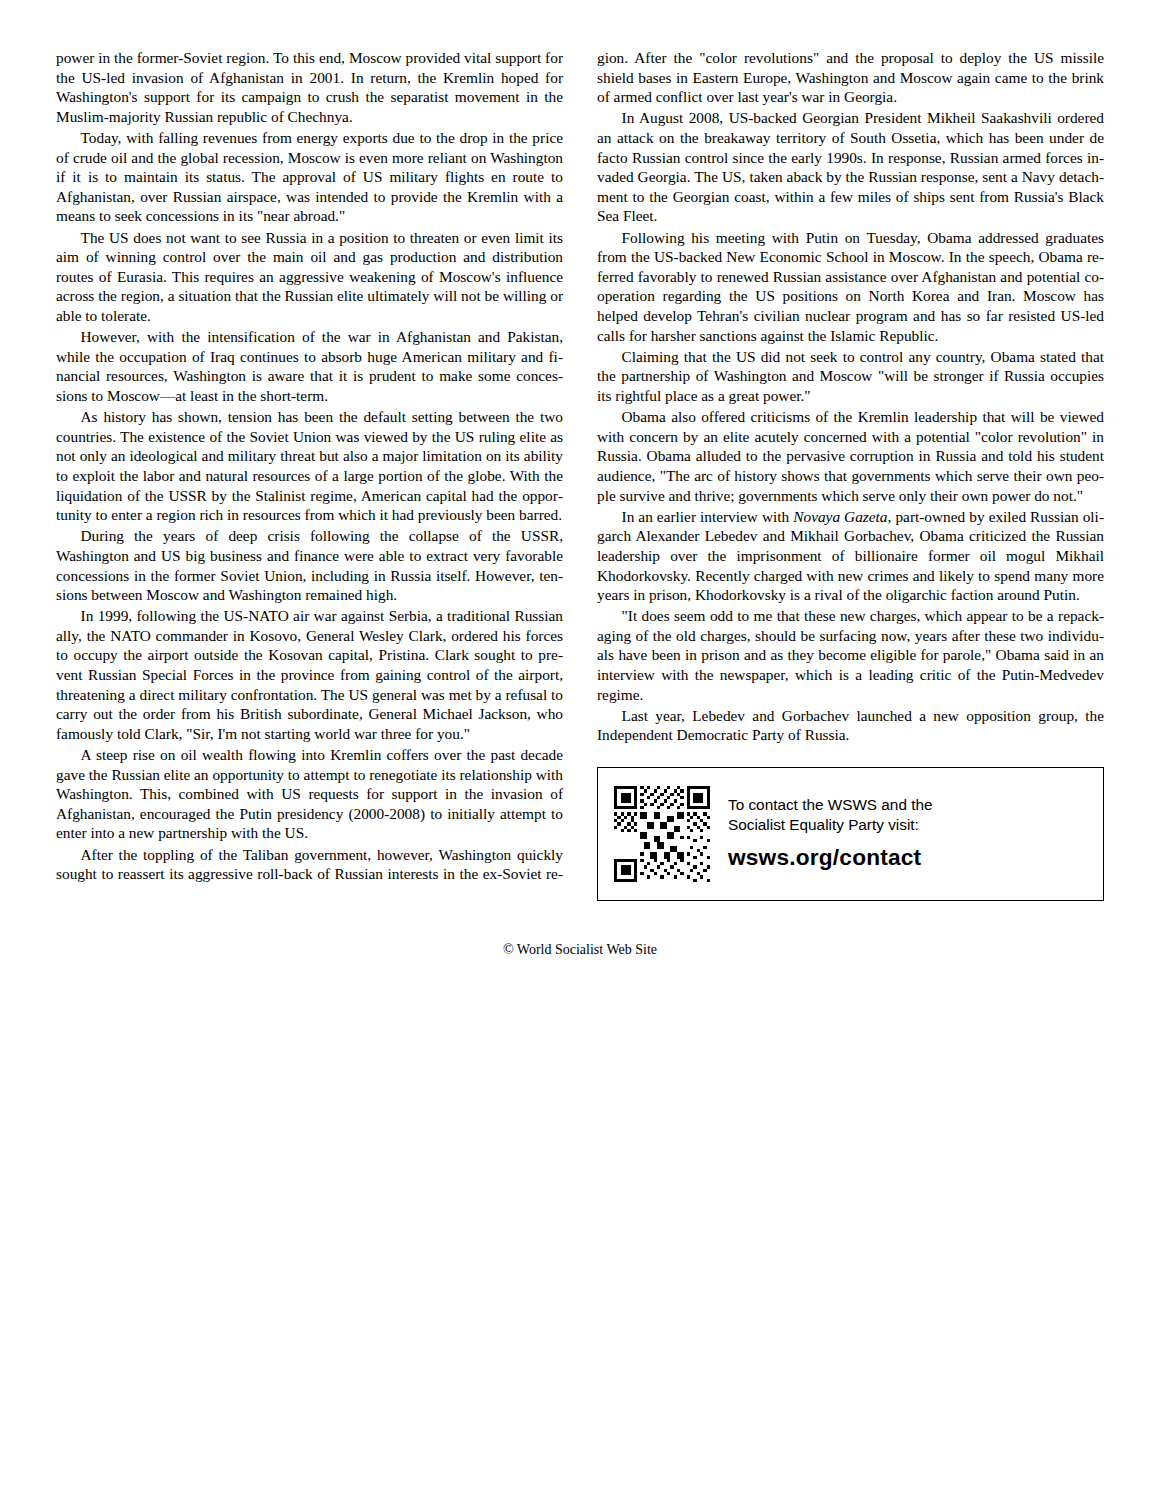power in the former-Soviet region. To this end, Moscow provided vital support for the US-led invasion of Afghanistan in 2001. In return, the Kremlin hoped for Washington's support for its campaign to crush the separatist movement in the Muslim-majority Russian republic of Chechnya.
Today, with falling revenues from energy exports due to the drop in the price of crude oil and the global recession, Moscow is even more reliant on Washington if it is to maintain its status. The approval of US military flights en route to Afghanistan, over Russian airspace, was intended to provide the Kremlin with a means to seek concessions in its "near abroad."
The US does not want to see Russia in a position to threaten or even limit its aim of winning control over the main oil and gas production and distribution routes of Eurasia. This requires an aggressive weakening of Moscow's influence across the region, a situation that the Russian elite ultimately will not be willing or able to tolerate.
However, with the intensification of the war in Afghanistan and Pakistan, while the occupation of Iraq continues to absorb huge American military and financial resources, Washington is aware that it is prudent to make some concessions to Moscow—at least in the short-term.
As history has shown, tension has been the default setting between the two countries. The existence of the Soviet Union was viewed by the US ruling elite as not only an ideological and military threat but also a major limitation on its ability to exploit the labor and natural resources of a large portion of the globe. With the liquidation of the USSR by the Stalinist regime, American capital had the opportunity to enter a region rich in resources from which it had previously been barred.
During the years of deep crisis following the collapse of the USSR, Washington and US big business and finance were able to extract very favorable concessions in the former Soviet Union, including in Russia itself. However, tensions between Moscow and Washington remained high.
In 1999, following the US-NATO air war against Serbia, a traditional Russian ally, the NATO commander in Kosovo, General Wesley Clark, ordered his forces to occupy the airport outside the Kosovan capital, Pristina. Clark sought to prevent Russian Special Forces in the province from gaining control of the airport, threatening a direct military confrontation. The US general was met by a refusal to carry out the order from his British subordinate, General Michael Jackson, who famously told Clark, "Sir, I'm not starting world war three for you."
A steep rise on oil wealth flowing into Kremlin coffers over the past decade gave the Russian elite an opportunity to attempt to renegotiate its relationship with Washington. This, combined with US requests for support in the invasion of Afghanistan, encouraged the Putin presidency (2000-2008) to initially attempt to enter into a new partnership with the US.
After the toppling of the Taliban government, however, Washington quickly sought to reassert its aggressive roll-back of Russian interests in the ex-Soviet region. After the "color revolutions" and the proposal to deploy the US missile shield bases in Eastern Europe, Washington and Moscow again came to the brink of armed conflict over last year's war in Georgia.
In August 2008, US-backed Georgian President Mikheil Saakashvili ordered an attack on the breakaway territory of South Ossetia, which has been under de facto Russian control since the early 1990s. In response, Russian armed forces invaded Georgia. The US, taken aback by the Russian response, sent a Navy detachment to the Georgian coast, within a few miles of ships sent from Russia's Black Sea Fleet.
Following his meeting with Putin on Tuesday, Obama addressed graduates from the US-backed New Economic School in Moscow. In the speech, Obama referred favorably to renewed Russian assistance over Afghanistan and potential cooperation regarding the US positions on North Korea and Iran. Moscow has helped develop Tehran's civilian nuclear program and has so far resisted US-led calls for harsher sanctions against the Islamic Republic.
Claiming that the US did not seek to control any country, Obama stated that the partnership of Washington and Moscow "will be stronger if Russia occupies its rightful place as a great power."
Obama also offered criticisms of the Kremlin leadership that will be viewed with concern by an elite acutely concerned with a potential "color revolution" in Russia. Obama alluded to the pervasive corruption in Russia and told his student audience, "The arc of history shows that governments which serve their own people survive and thrive; governments which serve only their own power do not."
In an earlier interview with Novaya Gazeta, part-owned by exiled Russian oligarch Alexander Lebedev and Mikhail Gorbachev, Obama criticized the Russian leadership over the imprisonment of billionaire former oil mogul Mikhail Khodorkovsky. Recently charged with new crimes and likely to spend many more years in prison, Khodorkovsky is a rival of the oligarchic faction around Putin.
"It does seem odd to me that these new charges, which appear to be a repackaging of the old charges, should be surfacing now, years after these two individuals have been in prison and as they become eligible for parole," Obama said in an interview with the newspaper, which is a leading critic of the Putin-Medvedev regime.
Last year, Lebedev and Gorbachev launched a new opposition group, the Independent Democratic Party of Russia.
To contact the WSWS and the
Socialist Equality Party visit:
wsws.org/contact
© World Socialist Web Site